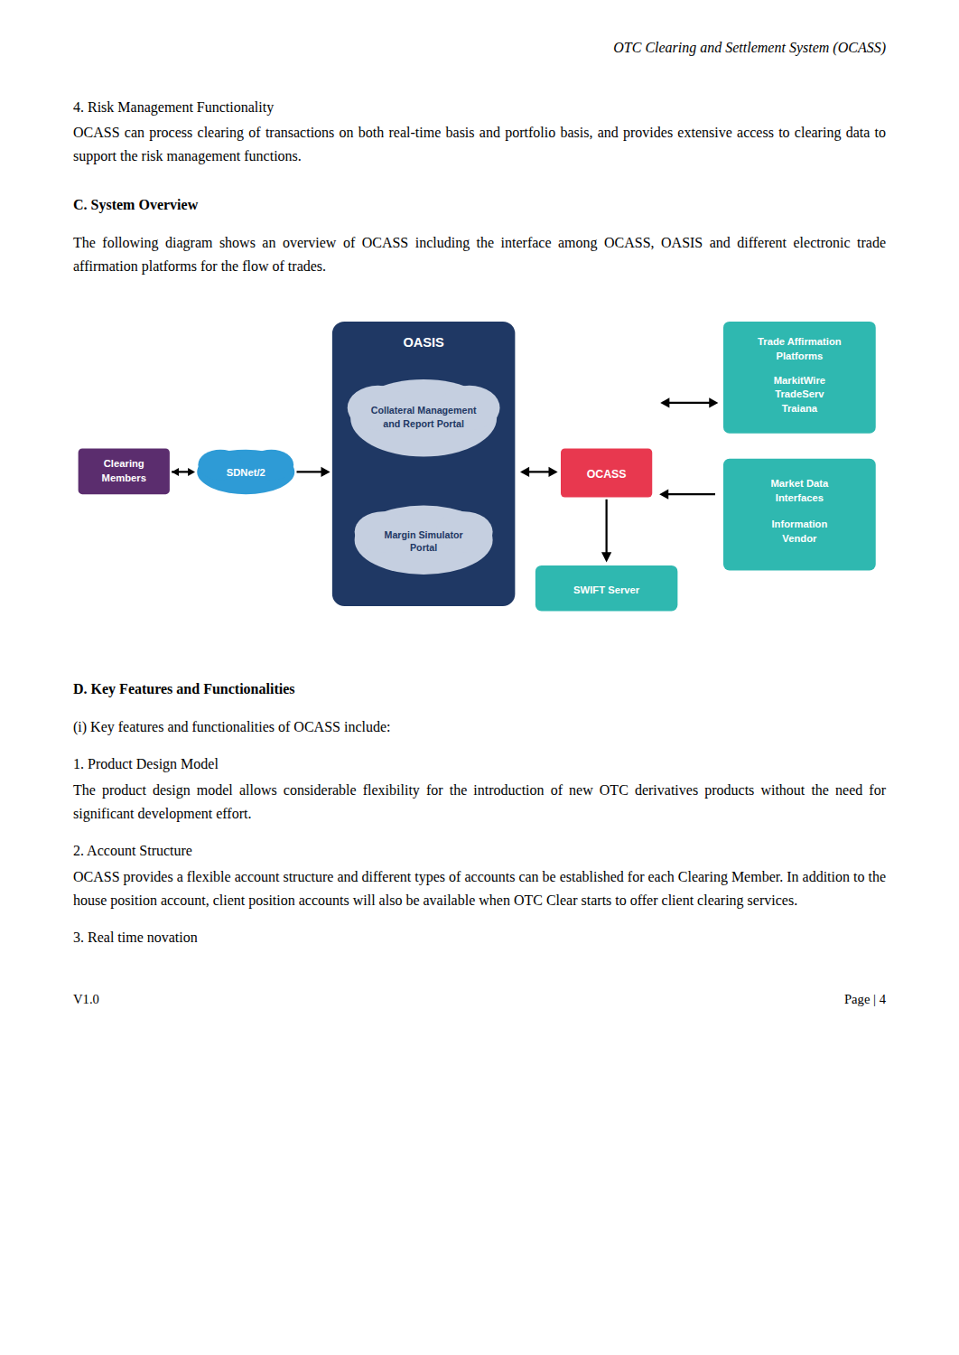OTC Clearing and Settlement System (OCASS)
4. Risk Management Functionality
OCASS can process clearing of transactions on both real-time basis and portfolio basis, and provides extensive access to clearing data to support the risk management functions.
C. System Overview
The following diagram shows an overview of OCASS including the interface among OCASS, OASIS and different electronic trade affirmation platforms for the flow of trades.
OASIS Collateral Management and Report Portal Margin Simulator Portal Clearing Members SDNet/2 OCASS Trade Affirmation Platforms MarkitWire TradeServ Traiana Market Data Interfaces Information Vendor SWIFT Server
D. Key Features and Functionalities
(i) Key features and functionalities of OCASS include:
1. Product Design Model
The product design model allows considerable flexibility for the introduction of new OTC derivatives products without the need for significant development effort.
2. Account Structure
OCASS provides a flexible account structure and different types of accounts can be established for each Clearing Member. In addition to the house position account, client position accounts will also be available when OTC Clear starts to offer client clearing services.
3. Real time novation
V1.0 Page | 4